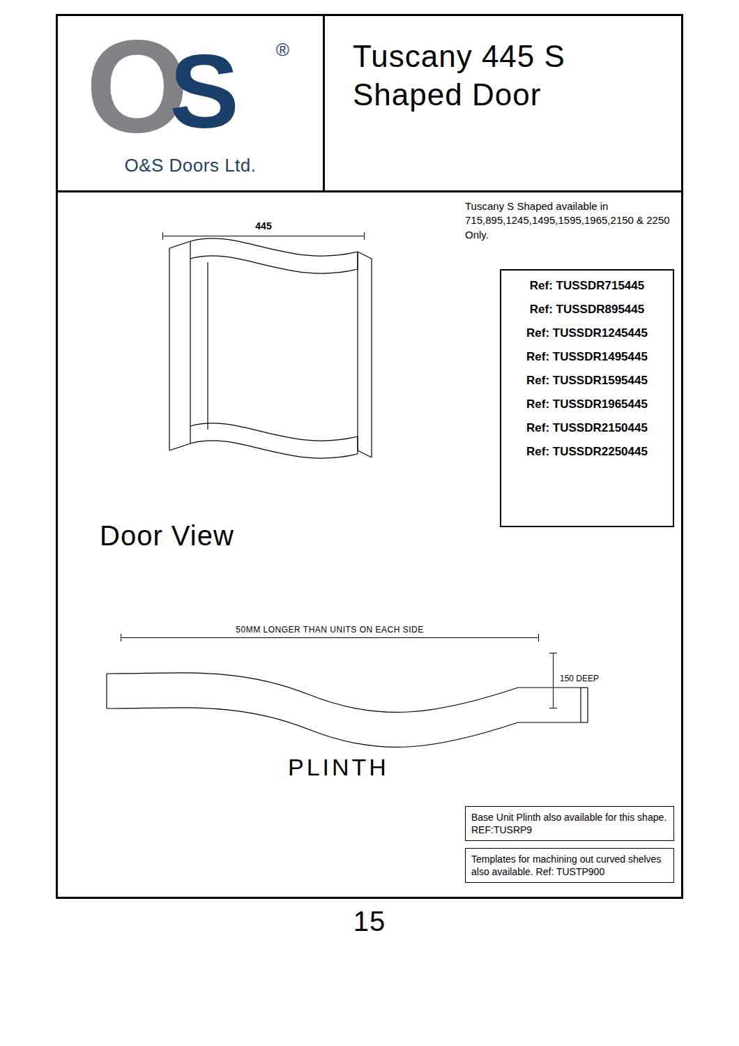O S ®
O&S Doors Ltd.
Tuscany 445 S
Shaped Door
Tuscany S Shaped available in 715,895,1245,1495,1595,1965,2150 & 2250 Only.
Ref: TUSSDR715445
Ref: TUSSDR895445
Ref: TUSSDR1245445
Ref: TUSSDR1495445
Ref: TUSSDR1595445
Ref: TUSSDR1965445
Ref: TUSSDR2150445
Ref: TUSSDR2250445
445
Door View
50MM LONGER THAN UNITS ON EACH SIDE
150 DEEP
PLINTH
Base Unit Plinth also available for this shape. REF:TUSRP9
Templates for machining out curved shelves also available. Ref: TUSTP900
15